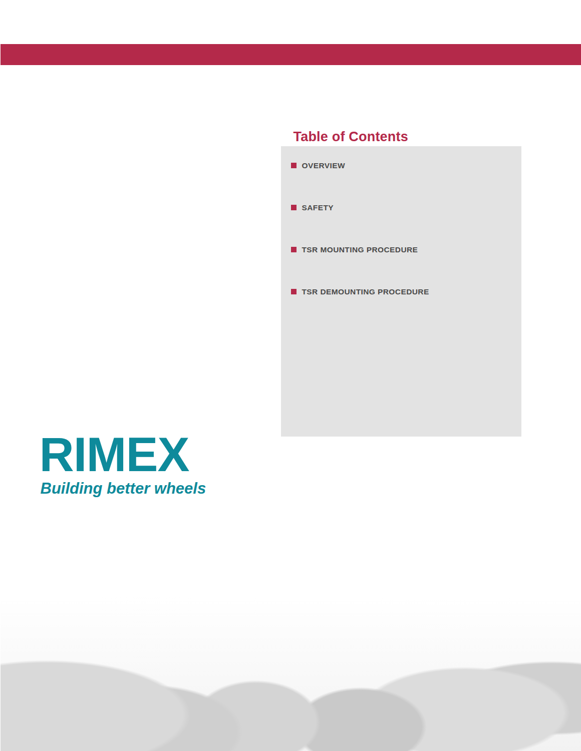Table of Contents
OVERVIEW
SAFETY
TSR MOUNTING PROCEDURE
TSR DEMOUNTING PROCEDURE
RIMEX
Building better wheels